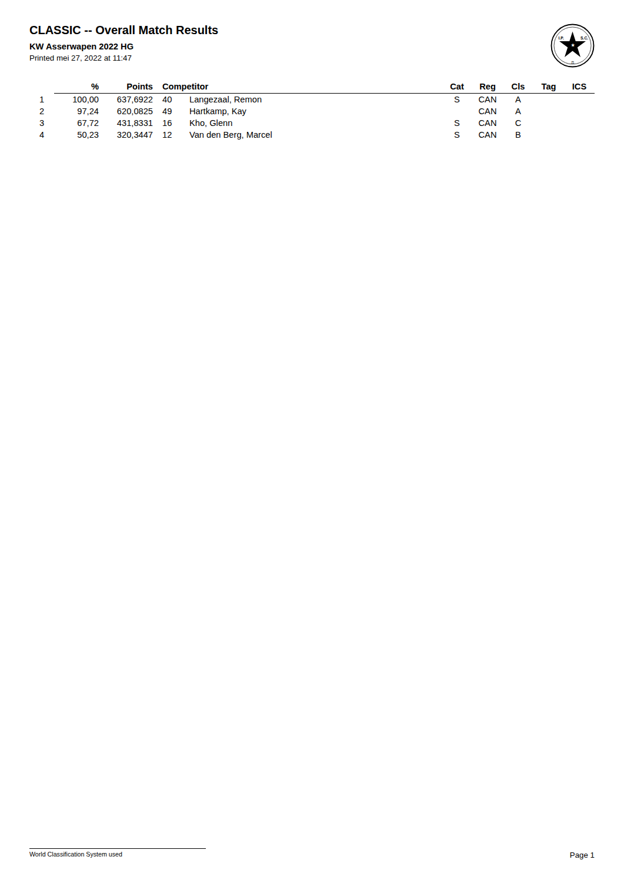CLASSIC -- Overall Match Results
KW Asserwapen 2022 HG
Printed mei 27, 2022 at 11:47
★ I.P. S.C. ⚖
| | % | Points | Competitor | Cat | Reg | Cls | Tag | ICS |
| --- | --- | --- | --- | --- | --- | --- | --- | --- |
| 1 | 100,00 | 637,6922 | 40 | Langezaal, Remon | S | CAN | A | | |
| 2 | 97,24 | 620,0825 | 49 | Hartkamp, Kay | | CAN | A | | |
| 3 | 67,72 | 431,8331 | 16 | Kho, Glenn | S | CAN | C | | |
| 4 | 50,23 | 320,3447 | 12 | Van den Berg, Marcel | S | CAN | B | | |
World Classification System used Page 1